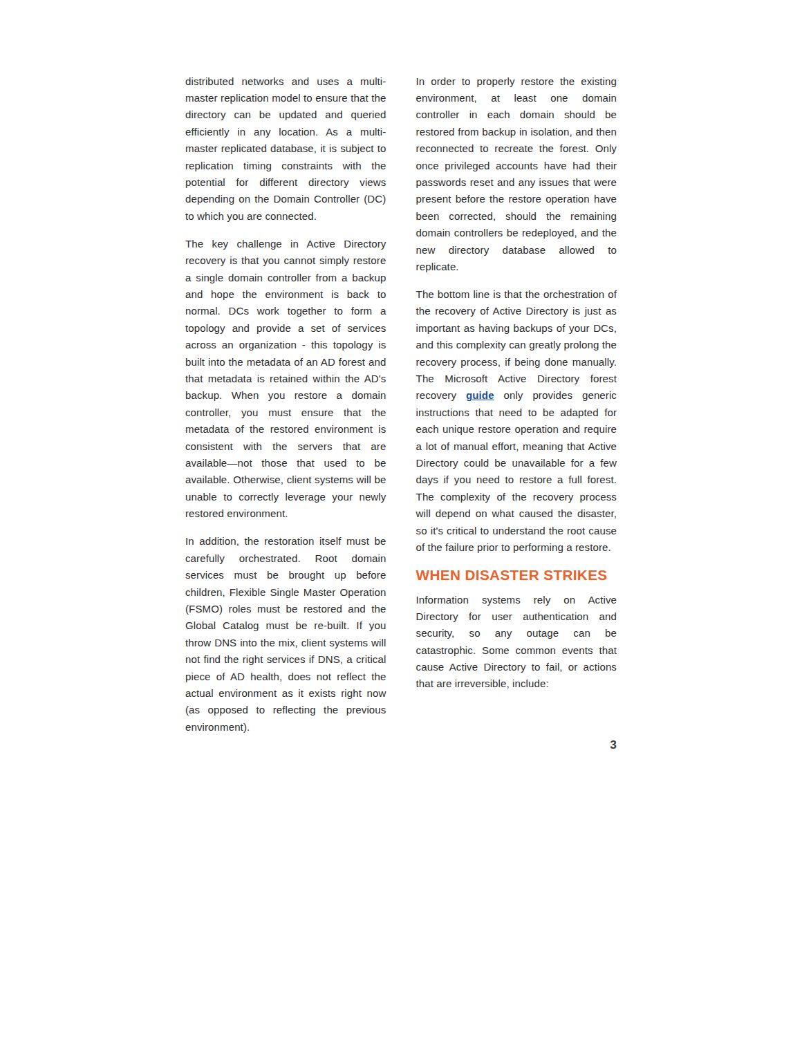distributed networks and uses a multi-master replication model to ensure that the directory can be updated and queried efficiently in any location. As a multi-master replicated database, it is subject to replication timing constraints with the potential for different directory views depending on the Domain Controller (DC) to which you are connected.
The key challenge in Active Directory recovery is that you cannot simply restore a single domain controller from a backup and hope the environment is back to normal. DCs work together to form a topology and provide a set of services across an organization - this topology is built into the metadata of an AD forest and that metadata is retained within the AD's backup. When you restore a domain controller, you must ensure that the metadata of the restored environment is consistent with the servers that are available—not those that used to be available. Otherwise, client systems will be unable to correctly leverage your newly restored environment.
In addition, the restoration itself must be carefully orchestrated. Root domain services must be brought up before children, Flexible Single Master Operation (FSMO) roles must be restored and the Global Catalog must be re-built. If you throw DNS into the mix, client systems will not find the right services if DNS, a critical piece of AD health, does not reflect the actual environment as it exists right now (as opposed to reflecting the previous environment).
In order to properly restore the existing environment, at least one domain controller in each domain should be restored from backup in isolation, and then reconnected to recreate the forest. Only once privileged accounts have had their passwords reset and any issues that were present before the restore operation have been corrected, should the remaining domain controllers be redeployed, and the new directory database allowed to replicate.
The bottom line is that the orchestration of the recovery of Active Directory is just as important as having backups of your DCs, and this complexity can greatly prolong the recovery process, if being done manually. The Microsoft Active Directory forest recovery guide only provides generic instructions that need to be adapted for each unique restore operation and require a lot of manual effort, meaning that Active Directory could be unavailable for a few days if you need to restore a full forest. The complexity of the recovery process will depend on what caused the disaster, so it's critical to understand the root cause of the failure prior to performing a restore.
When Disaster Strikes
Information systems rely on Active Directory for user authentication and security, so any outage can be catastrophic. Some common events that cause Active Directory to fail, or actions that are irreversible, include:
3